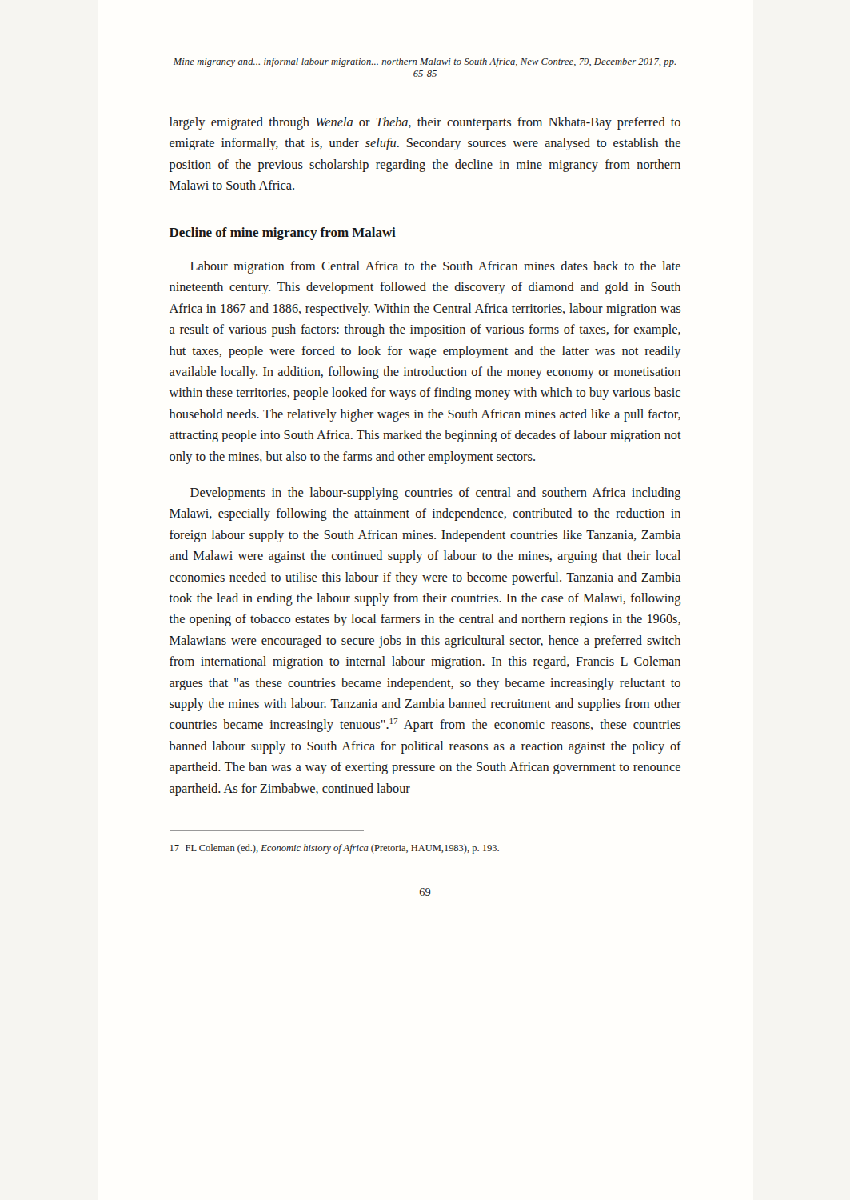Mine migrancy and... informal labour migration... northern Malawi to South Africa, New Contree, 79, December 2017, pp. 65-85
largely emigrated through Wenela or Theba, their counterparts from Nkhata-Bay preferred to emigrate informally, that is, under selufu. Secondary sources were analysed to establish the position of the previous scholarship regarding the decline in mine migrancy from northern Malawi to South Africa.
Decline of mine migrancy from Malawi
Labour migration from Central Africa to the South African mines dates back to the late nineteenth century. This development followed the discovery of diamond and gold in South Africa in 1867 and 1886, respectively. Within the Central Africa territories, labour migration was a result of various push factors: through the imposition of various forms of taxes, for example, hut taxes, people were forced to look for wage employment and the latter was not readily available locally. In addition, following the introduction of the money economy or monetisation within these territories, people looked for ways of finding money with which to buy various basic household needs. The relatively higher wages in the South African mines acted like a pull factor, attracting people into South Africa. This marked the beginning of decades of labour migration not only to the mines, but also to the farms and other employment sectors.
Developments in the labour-supplying countries of central and southern Africa including Malawi, especially following the attainment of independence, contributed to the reduction in foreign labour supply to the South African mines. Independent countries like Tanzania, Zambia and Malawi were against the continued supply of labour to the mines, arguing that their local economies needed to utilise this labour if they were to become powerful. Tanzania and Zambia took the lead in ending the labour supply from their countries. In the case of Malawi, following the opening of tobacco estates by local farmers in the central and northern regions in the 1960s, Malawians were encouraged to secure jobs in this agricultural sector, hence a preferred switch from international migration to internal labour migration. In this regard, Francis L Coleman argues that "as these countries became independent, so they became increasingly reluctant to supply the mines with labour. Tanzania and Zambia banned recruitment and supplies from other countries became increasingly tenuous".17 Apart from the economic reasons, these countries banned labour supply to South Africa for political reasons as a reaction against the policy of apartheid. The ban was a way of exerting pressure on the South African government to renounce apartheid. As for Zimbabwe, continued labour
17 FL Coleman (ed.), Economic history of Africa (Pretoria, HAUM,1983), p. 193.
69